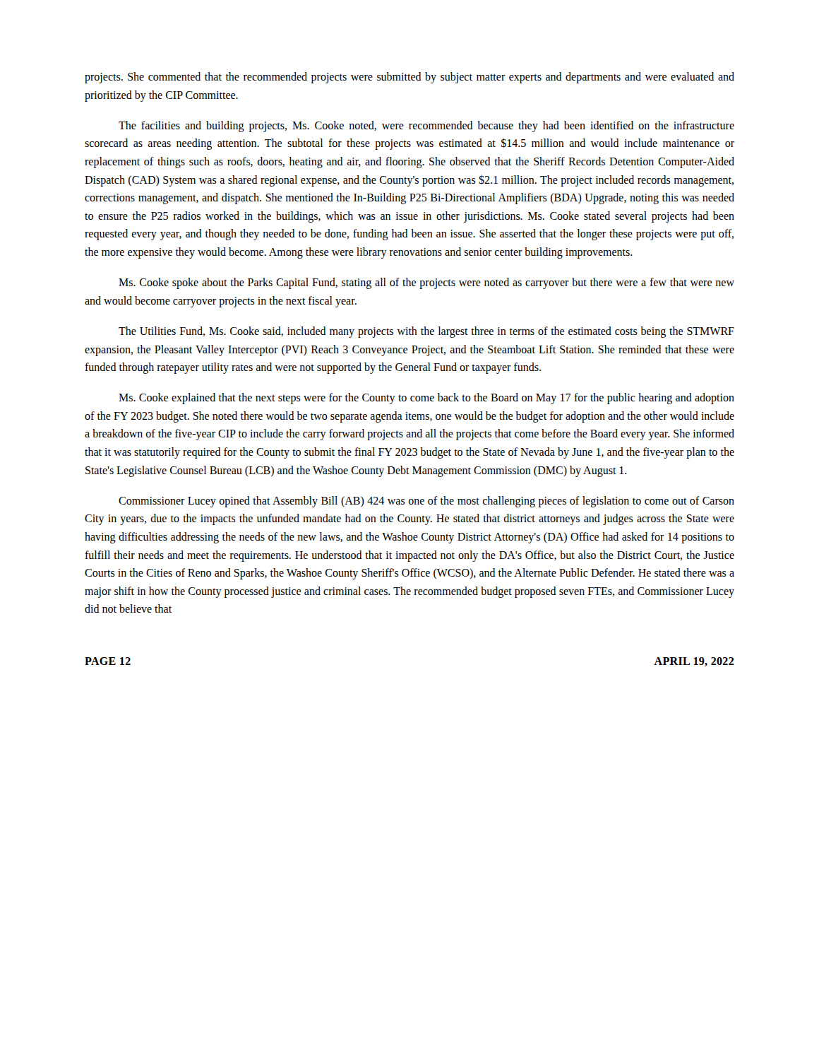projects. She commented that the recommended projects were submitted by subject matter experts and departments and were evaluated and prioritized by the CIP Committee.
The facilities and building projects, Ms. Cooke noted, were recommended because they had been identified on the infrastructure scorecard as areas needing attention. The subtotal for these projects was estimated at $14.5 million and would include maintenance or replacement of things such as roofs, doors, heating and air, and flooring. She observed that the Sheriff Records Detention Computer-Aided Dispatch (CAD) System was a shared regional expense, and the County's portion was $2.1 million. The project included records management, corrections management, and dispatch. She mentioned the In-Building P25 Bi-Directional Amplifiers (BDA) Upgrade, noting this was needed to ensure the P25 radios worked in the buildings, which was an issue in other jurisdictions. Ms. Cooke stated several projects had been requested every year, and though they needed to be done, funding had been an issue. She asserted that the longer these projects were put off, the more expensive they would become. Among these were library renovations and senior center building improvements.
Ms. Cooke spoke about the Parks Capital Fund, stating all of the projects were noted as carryover but there were a few that were new and would become carryover projects in the next fiscal year.
The Utilities Fund, Ms. Cooke said, included many projects with the largest three in terms of the estimated costs being the STMWRF expansion, the Pleasant Valley Interceptor (PVI) Reach 3 Conveyance Project, and the Steamboat Lift Station. She reminded that these were funded through ratepayer utility rates and were not supported by the General Fund or taxpayer funds.
Ms. Cooke explained that the next steps were for the County to come back to the Board on May 17 for the public hearing and adoption of the FY 2023 budget. She noted there would be two separate agenda items, one would be the budget for adoption and the other would include a breakdown of the five-year CIP to include the carry forward projects and all the projects that come before the Board every year. She informed that it was statutorily required for the County to submit the final FY 2023 budget to the State of Nevada by June 1, and the five-year plan to the State's Legislative Counsel Bureau (LCB) and the Washoe County Debt Management Commission (DMC) by August 1.
Commissioner Lucey opined that Assembly Bill (AB) 424 was one of the most challenging pieces of legislation to come out of Carson City in years, due to the impacts the unfunded mandate had on the County. He stated that district attorneys and judges across the State were having difficulties addressing the needs of the new laws, and the Washoe County District Attorney's (DA) Office had asked for 14 positions to fulfill their needs and meet the requirements. He understood that it impacted not only the DA's Office, but also the District Court, the Justice Courts in the Cities of Reno and Sparks, the Washoe County Sheriff's Office (WCSO), and the Alternate Public Defender. He stated there was a major shift in how the County processed justice and criminal cases. The recommended budget proposed seven FTEs, and Commissioner Lucey did not believe that
Page 12 April 19, 2022